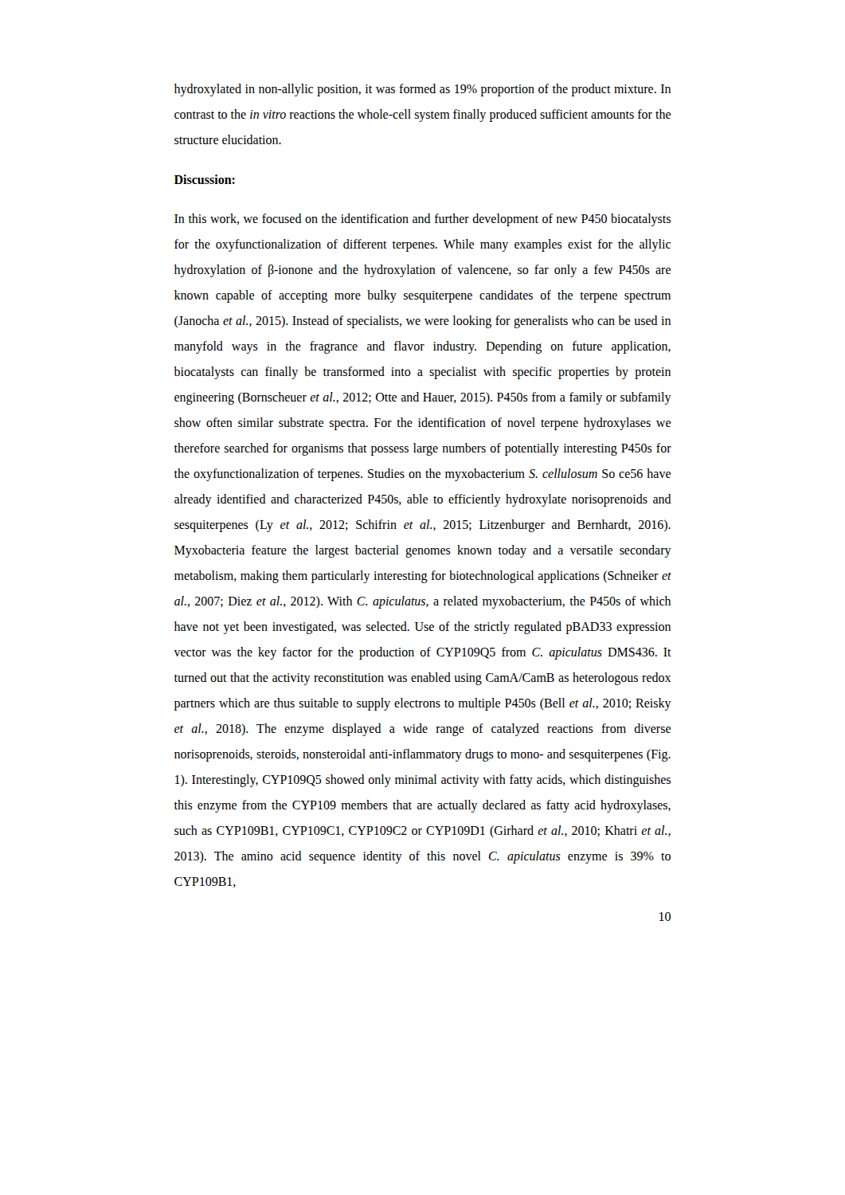hydroxylated in non-allylic position, it was formed as 19% proportion of the product mixture. In contrast to the in vitro reactions the whole-cell system finally produced sufficient amounts for the structure elucidation.
Discussion:
In this work, we focused on the identification and further development of new P450 biocatalysts for the oxyfunctionalization of different terpenes. While many examples exist for the allylic hydroxylation of β-ionone and the hydroxylation of valencene, so far only a few P450s are known capable of accepting more bulky sesquiterpene candidates of the terpene spectrum (Janocha et al., 2015). Instead of specialists, we were looking for generalists who can be used in manyfold ways in the fragrance and flavor industry. Depending on future application, biocatalysts can finally be transformed into a specialist with specific properties by protein engineering (Bornscheuer et al., 2012; Otte and Hauer, 2015). P450s from a family or subfamily show often similar substrate spectra. For the identification of novel terpene hydroxylases we therefore searched for organisms that possess large numbers of potentially interesting P450s for the oxyfunctionalization of terpenes. Studies on the myxobacterium S. cellulosum So ce56 have already identified and characterized P450s, able to efficiently hydroxylate norisoprenoids and sesquiterpenes (Ly et al., 2012; Schifrin et al., 2015; Litzenburger and Bernhardt, 2016). Myxobacteria feature the largest bacterial genomes known today and a versatile secondary metabolism, making them particularly interesting for biotechnological applications (Schneiker et al., 2007; Diez et al., 2012). With C. apiculatus, a related myxobacterium, the P450s of which have not yet been investigated, was selected. Use of the strictly regulated pBAD33 expression vector was the key factor for the production of CYP109Q5 from C. apiculatus DMS436. It turned out that the activity reconstitution was enabled using CamA/CamB as heterologous redox partners which are thus suitable to supply electrons to multiple P450s (Bell et al., 2010; Reisky et al., 2018). The enzyme displayed a wide range of catalyzed reactions from diverse norisoprenoids, steroids, nonsteroidal anti-inflammatory drugs to mono- and sesquiterpenes (Fig. 1). Interestingly, CYP109Q5 showed only minimal activity with fatty acids, which distinguishes this enzyme from the CYP109 members that are actually declared as fatty acid hydroxylases, such as CYP109B1, CYP109C1, CYP109C2 or CYP109D1 (Girhard et al., 2010; Khatri et al., 2013). The amino acid sequence identity of this novel C. apiculatus enzyme is 39% to CYP109B1,
10